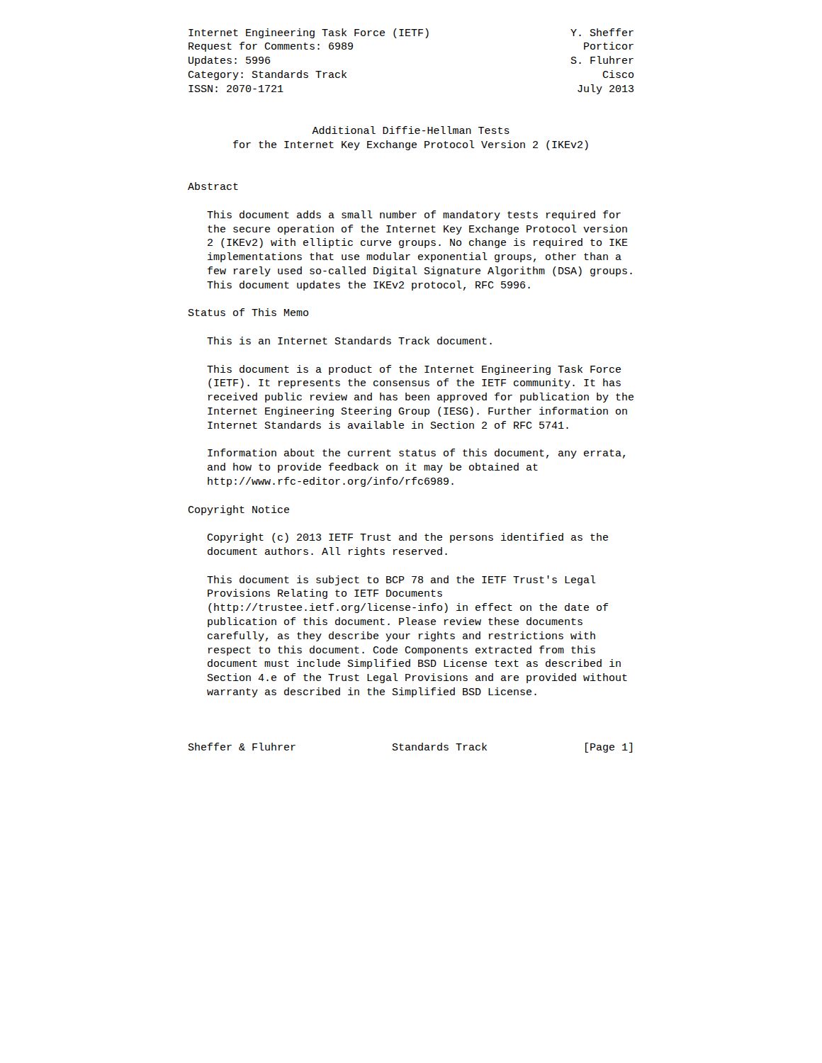Internet Engineering Task Force (IETF) Y. Sheffer
Request for Comments: 6989 Porticor
Updates: 5996 S. Fluhrer
Category: Standards Track Cisco
ISSN: 2070-1721 July 2013
Additional Diffie-Hellman Tests
for the Internet Key Exchange Protocol Version 2 (IKEv2)
Abstract
This document adds a small number of mandatory tests required for the secure operation of the Internet Key Exchange Protocol version 2 (IKEv2) with elliptic curve groups. No change is required to IKE implementations that use modular exponential groups, other than a few rarely used so-called Digital Signature Algorithm (DSA) groups. This document updates the IKEv2 protocol, RFC 5996.
Status of This Memo
This is an Internet Standards Track document.
This document is a product of the Internet Engineering Task Force (IETF). It represents the consensus of the IETF community. It has received public review and has been approved for publication by the Internet Engineering Steering Group (IESG). Further information on Internet Standards is available in Section 2 of RFC 5741.
Information about the current status of this document, any errata, and how to provide feedback on it may be obtained at http://www.rfc-editor.org/info/rfc6989.
Copyright Notice
Copyright (c) 2013 IETF Trust and the persons identified as the document authors. All rights reserved.
This document is subject to BCP 78 and the IETF Trust's Legal Provisions Relating to IETF Documents (http://trustee.ietf.org/license-info) in effect on the date of publication of this document. Please review these documents carefully, as they describe your rights and restrictions with respect to this document. Code Components extracted from this document must include Simplified BSD License text as described in Section 4.e of the Trust Legal Provisions and are provided without warranty as described in the Simplified BSD License.
Sheffer & Fluhrer Standards Track [Page 1]